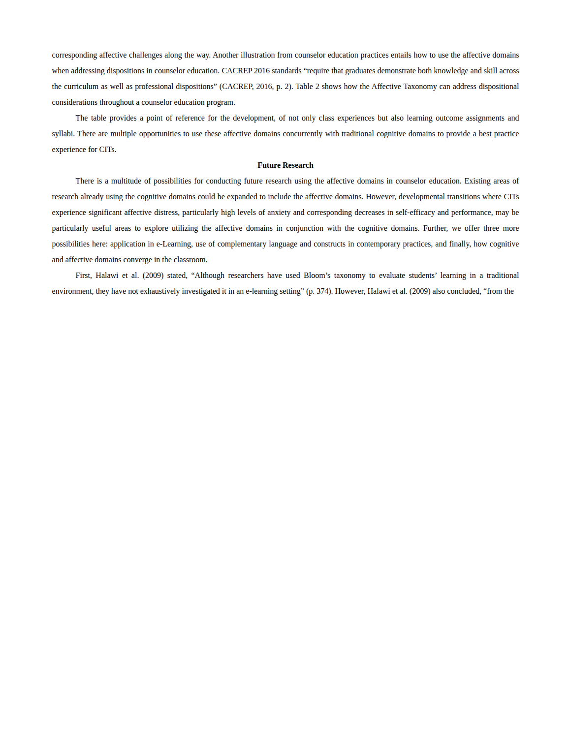corresponding affective challenges along the way. Another illustration from counselor education practices entails how to use the affective domains when addressing dispositions in counselor education. CACREP 2016 standards “require that graduates demonstrate both knowledge and skill across the curriculum as well as professional dispositions” (CACREP, 2016, p. 2). Table 2 shows how the Affective Taxonomy can address dispositional considerations throughout a counselor education program.
The table provides a point of reference for the development, of not only class experiences but also learning outcome assignments and syllabi. There are multiple opportunities to use these affective domains concurrently with traditional cognitive domains to provide a best practice experience for CITs.
Future Research
There is a multitude of possibilities for conducting future research using the affective domains in counselor education. Existing areas of research already using the cognitive domains could be expanded to include the affective domains. However, developmental transitions where CITs experience significant affective distress, particularly high levels of anxiety and corresponding decreases in self-efficacy and performance, may be particularly useful areas to explore utilizing the affective domains in conjunction with the cognitive domains. Further, we offer three more possibilities here: application in e-Learning, use of complementary language and constructs in contemporary practices, and finally, how cognitive and affective domains converge in the classroom.
First, Halawi et al. (2009) stated, “Although researchers have used Bloom’s taxonomy to evaluate students’ learning in a traditional environment, they have not exhaustively investigated it in an e-learning setting” (p. 374). However, Halawi et al. (2009) also concluded, “from the